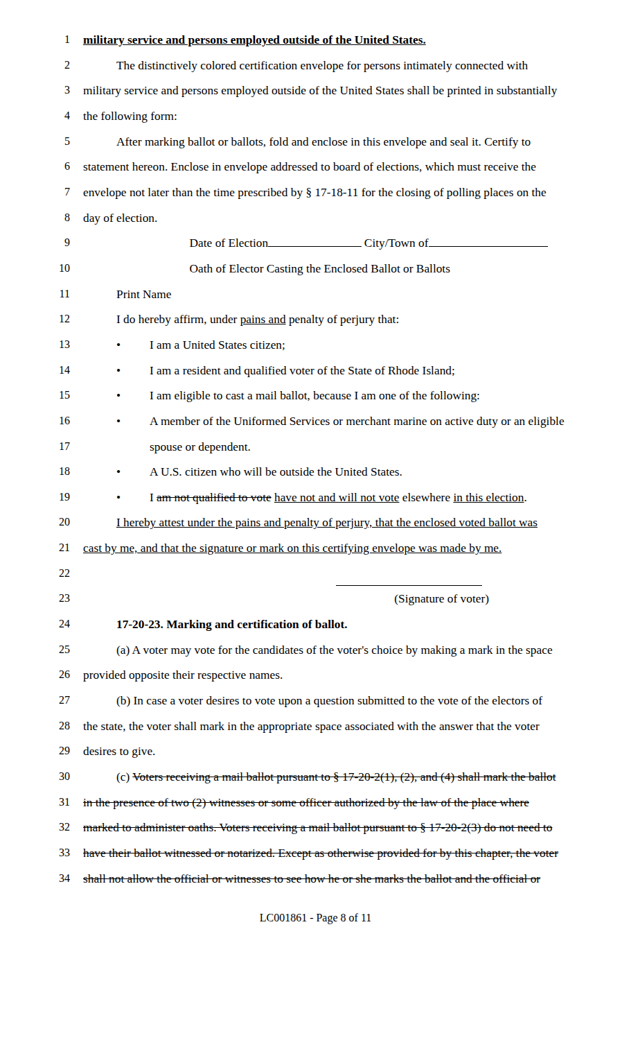| 1 | military service and persons employed outside of the United States. |
| 2 | The distinctively colored certification envelope for persons intimately connected with |
| 3 | military service and persons employed outside of the United States shall be printed in substantially |
| 4 | the following form: |
| 5 | After marking ballot or ballots, fold and enclose in this envelope and seal it. Certify to |
| 6 | statement hereon. Enclose in envelope addressed to board of elections, which must receive the |
| 7 | envelope not later than the time prescribed by § 17-18-11 for the closing of polling places on the |
| 8 | day of election. |
| 9 | Date of Election City/Town of |
| 10 | Oath of Elector Casting the Enclosed Ballot or Ballots |
| 11 | Print Name |
| 12 | I do hereby affirm, under pains and penalty of perjury that: |
| 13 | • I am a United States citizen; |
| 14 | • I am a resident and qualified voter of the State of Rhode Island; |
| 15 | • I am eligible to cast a mail ballot, because I am one of the following: |
| 16 | • A member of the Uniformed Services or merchant marine on active duty or an eligible |
| 17 | spouse or dependent. |
| 18 | • A U.S. citizen who will be outside the United States. |
| 19 | • I am not qualified to vote have not and will not vote elsewhere in this election . |
| 20 | I hereby attest under the pains and penalty of perjury, that the enclosed voted ballot was |
| 21 | cast by me, and that the signature or mark on this certifying envelope was made by me. |
| 22 | |
| 23 | (Signature of voter) |
| 24 | 17-20-23. Marking and certification of ballot. |
| 25 | (a) A voter may vote for the candidates of the voter's choice by making a mark in the space |
| 26 | provided opposite their respective names. |
| 27 | (b) In case a voter desires to vote upon a question submitted to the vote of the electors of |
| 28 | the state, the voter shall mark in the appropriate space associated with the answer that the voter |
| 29 | desires to give. |
| 30 | (c) Voters receiving a mail ballot pursuant to § 17-20-2(1), (2), and (4) shall mark the ballot |
| 31 | in the presence of two (2) witnesses or some officer authorized by the law of the place where |
| 32 | marked to administer oaths. Voters receiving a mail ballot pursuant to § 17-20-2(3) do not need to |
| 33 | have their ballot witnessed or notarized. Except as otherwise provided for by this chapter, the voter |
| 34 | shall not allow the official or witnesses to see how he or she marks the ballot and the official or |
LC001861 - Page 8 of 11